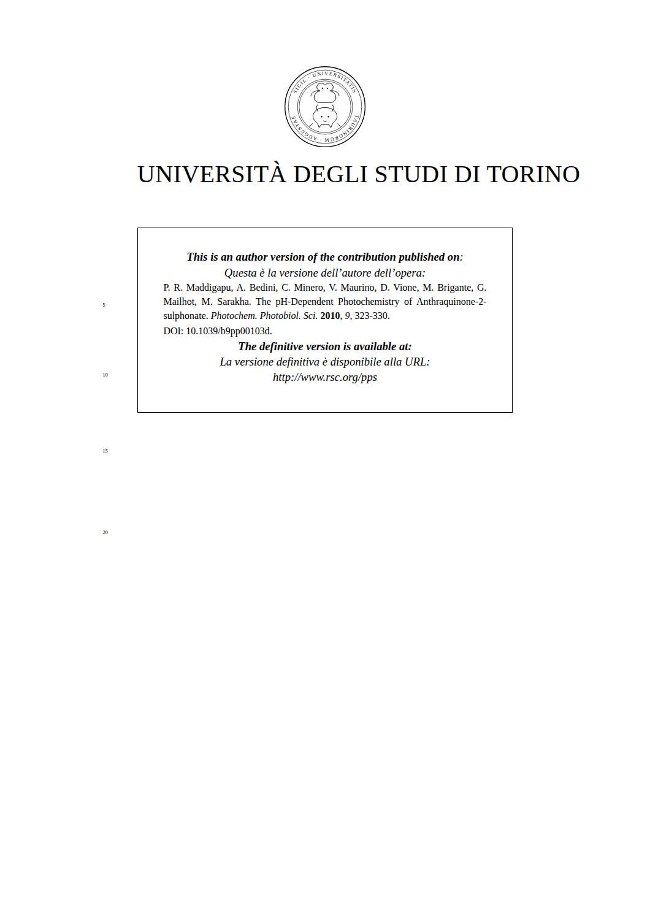5 10 15 20 SIGIL · UNIVERSITATIS TAURINORUM · AUGUSTAE
UNIVERSITÀ DEGLI STUDI DI TORINO
This is an author version of the contribution published on:
Questa è la versione dell’autore dell’opera:
P. R. Maddigapu, A. Bedini, C. Minero, V. Maurino, D. Vione, M. Brigante, G. Mailhot, M. Sarakha. The pH-Dependent Photochemistry of Anthraquinone-2-sulphonate. Photochem. Photobiol. Sci. 2010, 9, 323-330. DOI: 10.1039/b9pp00103d.
The definitive version is available at:
La versione definitiva è disponibile alla URL:
http://www.rsc.org/pps